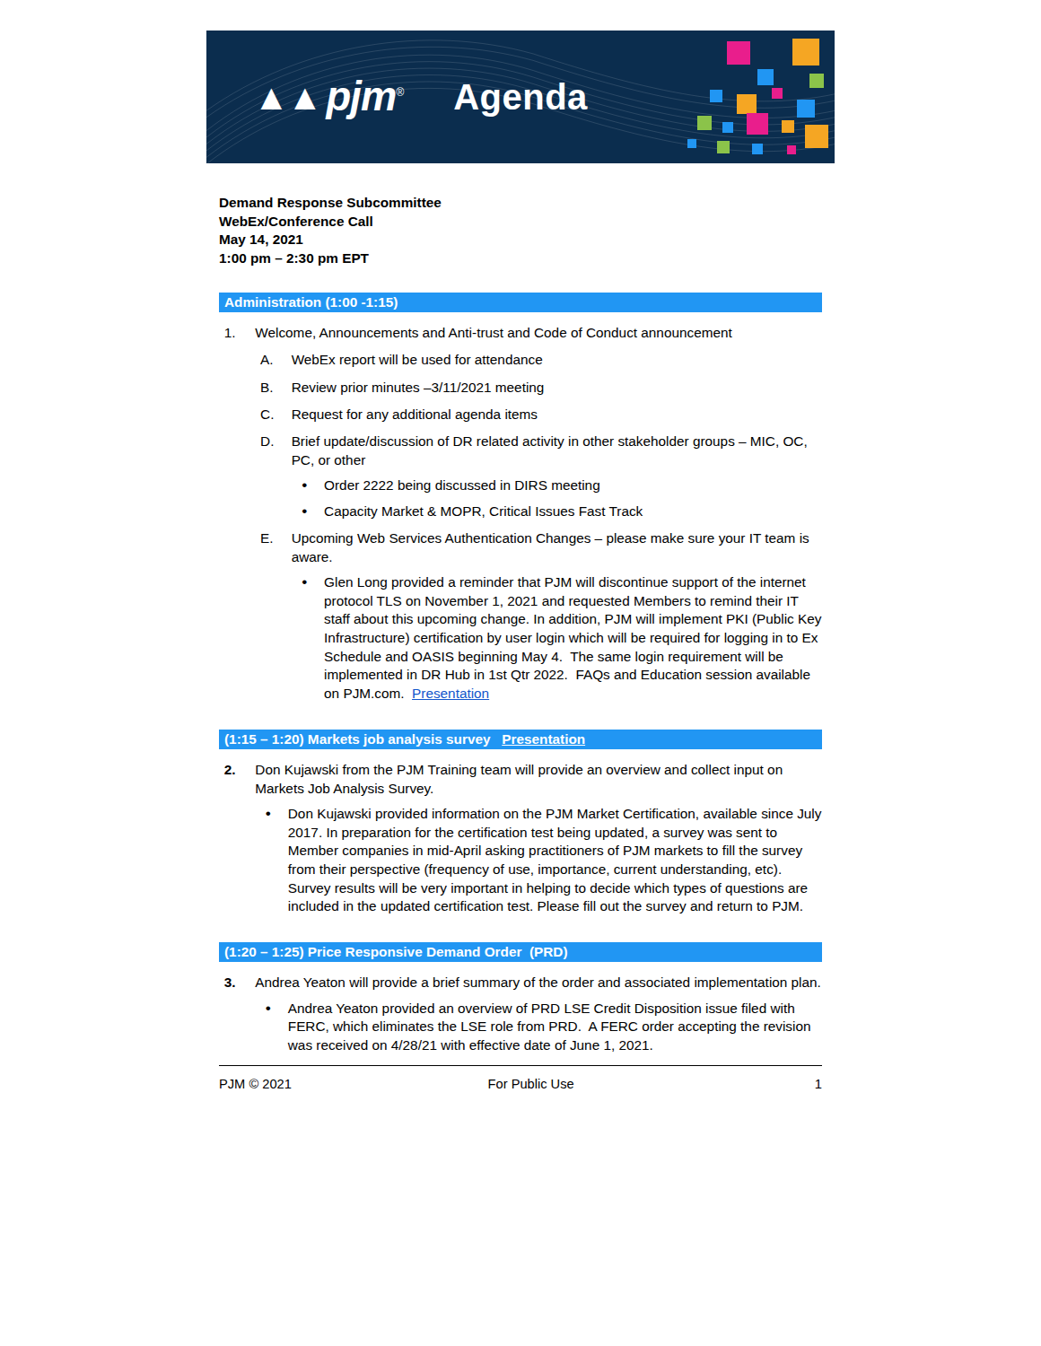▲▲ pjm®
Agenda
Demand Response Subcommittee
WebEx/Conference Call
May 14, 2021
1:00 pm – 2:30 pm EPT
Administration (1:00 -1:15)
Welcome, Announcements and Anti-trust and Code of Conduct announcement
WebEx report will be used for attendance
Review prior minutes –3/11/2021 meeting
Request for any additional agenda items
Brief update/discussion of DR related activity in other stakeholder groups – MIC, OC, PC, or other
Order 2222 being discussed in DIRS meeting
Capacity Market & MOPR, Critical Issues Fast Track
Upcoming Web Services Authentication Changes – please make sure your IT team is aware.
Glen Long provided a reminder that PJM will discontinue support of the internet protocol TLS on November 1, 2021 and requested Members to remind their IT staff about this upcoming change. In addition, PJM will implement PKI (Public Key Infrastructure) certification by user login which will be required for logging in to Ex Schedule and OASIS beginning May 4. The same login requirement will be implemented in DR Hub in 1st Qtr 2022. FAQs and Education session available on PJM.com. Presentation
(1:15 – 1:20) Markets job analysis survey Presentation
Don Kujawski from the PJM Training team will provide an overview and collect input on Markets Job Analysis Survey.
Don Kujawski provided information on the PJM Market Certification, available since July 2017. In preparation for the certification test being updated, a survey was sent to Member companies in mid-April asking practitioners of PJM markets to fill the survey from their perspective (frequency of use, importance, current understanding, etc). Survey results will be very important in helping to decide which types of questions are included in the updated certification test. Please fill out the survey and return to PJM.
(1:20 – 1:25) Price Responsive Demand Order (PRD)
Andrea Yeaton will provide a brief summary of the order and associated implementation plan.
Andrea Yeaton provided an overview of PRD LSE Credit Disposition issue filed with FERC, which eliminates the LSE role from PRD. A FERC order accepting the revision was received on 4/28/21 with effective date of June 1, 2021.
PJM © 2021
For Public Use
1